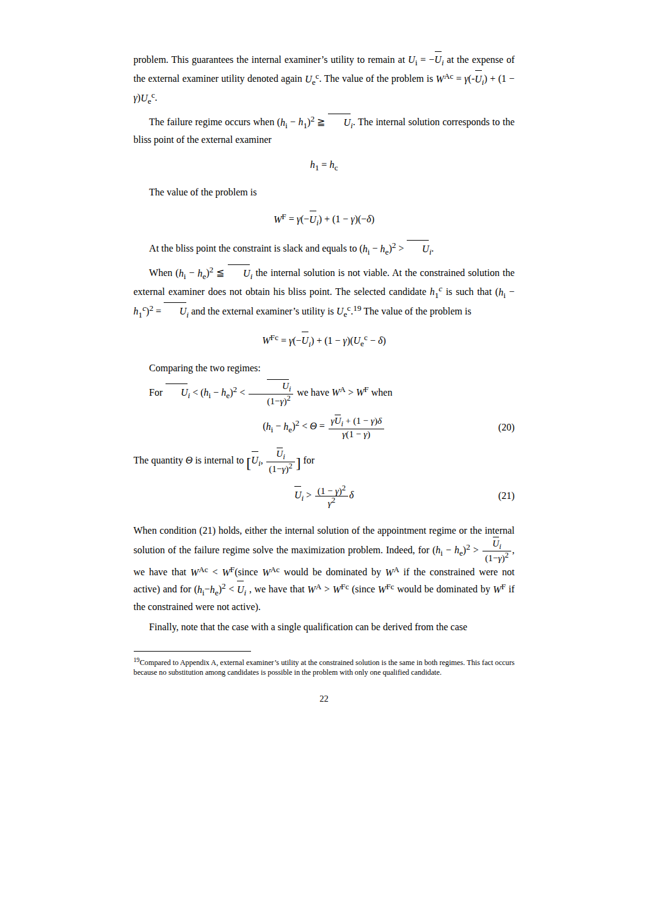problem. This guarantees the internal examiner’s utility to remain at Ui = −Ui at the expense of the external examiner utility denoted again Uec. The value of the problem is WAc = γ(-Ui) + (1 − γ)Uec.
The failure regime occurs when (hi − h1)2 ≧ Ui. The internal solution corresponds to the bliss point of the external examiner
h1 = hc
The value of the problem is
WF = γ(−Ui) + (1 − γ)(−δ)
At the bliss point the constraint is slack and equals to (hi − he)2 > Ui.
When (hi − he)2 ≦ Ui the internal solution is not viable. At the constrained solution the external examiner does not obtain his bliss point. The selected candidate h1c is such that (hi − h1c)2 = Ui and the external examiner’s utility is Uec.19 The value of the problem is
WFc = γ(−Ui) + (1 − γ)(Uec − δ)
Comparing the two regimes:
For Ui < (hi − he)2 < Ui(1−γ)2 we have WA > WF when
(hi − he)2 < Θ = γUi + (1 − γ)δ γ(1 − γ) (20)
The quantity Θ is internal to [Ui, Ui(1−γ)2] for
Ui > (1 − γ)2 γ2 δ (21)
When condition (21) holds, either the internal solution of the appointment regime or the internal solution of the failure regime solve the maximization problem. Indeed, for (hi − he)2 > Ui(1−γ)2, we have that WAc < WF(since WAc would be dominated by WA if the constrained were not active) and for (hi−he)2 < Ui , we have that WA > WFc (since WFc would be dominated by WF if the constrained were not active).
Finally, note that the case with a single qualification can be derived from the case
19Compared to Appendix A, external examiner’s utility at the constrained solution is the same in both regimes. This fact occurs because no substitution among candidates is possible in the problem with only one qualified candidate.
22